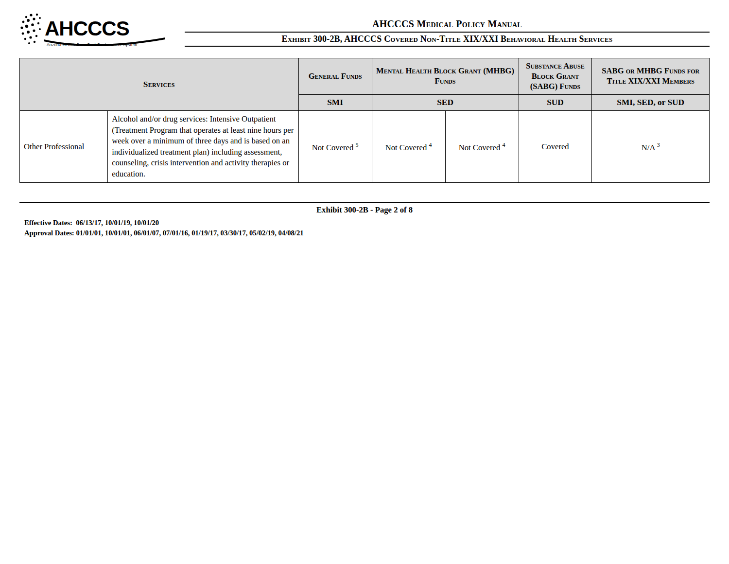AHCCCS Arizona Health Care Cost Containment System
AHCCCS Medical Policy Manual
Exhibit 300-2B, AHCCCS Covered Non-Title XIX/XXI Behavioral Health Services
| Services | General Funds | Mental Health Block Grant (MHBG) Funds | Substance Abuse Block Grant (SABG) Funds | SABG or MHBG Funds for Title XIX/XXI Members |
| --- | --- | --- | --- | --- |
| SMI | SED | SUD | SMI, SED, or SUD |
| Other Professional | Alcohol and/or drug services: Intensive Outpatient (Treatment Program that operates at least nine hours per week over a minimum of three days and is based on an individualized treatment plan) including assessment, counseling, crisis intervention and activity therapies or education. | Not Covered 5 | Not Covered 4 | Not Covered 4 | Covered | N/A 3 |
Exhibit 300-2B - Page 2 of 8
Effective Dates: 06/13/17, 10/01/19, 10/01/20
Approval Dates: 01/01/01, 10/01/01, 06/01/07, 07/01/16, 01/19/17, 03/30/17, 05/02/19, 04/08/21